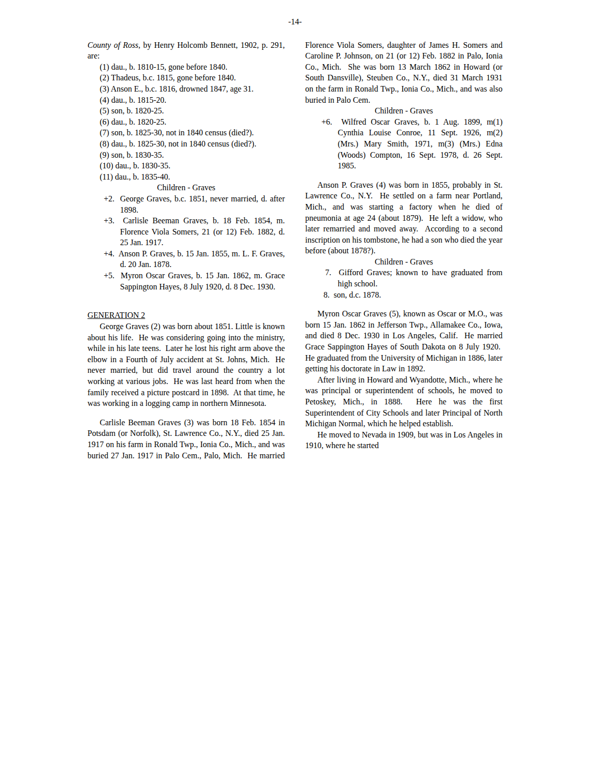-14-
County of Ross, by Henry Holcomb Bennett, 1902, p. 291, are:
(1) dau., b. 1810-15, gone before 1840.
(2) Thadeus, b.c. 1815, gone before 1840.
(3) Anson E., b.c. 1816, drowned 1847, age 31.
(4) dau., b. 1815-20.
(5) son, b. 1820-25.
(6) dau., b. 1820-25.
(7) son, b. 1825-30, not in 1840 census (died?).
(8) dau., b. 1825-30, not in 1840 census (died?).
(9) son, b. 1830-35.
(10) dau., b. 1830-35.
(11) dau., b. 1835-40.
Children - Graves
+2. George Graves, b.c. 1851, never married, d. after 1898.
+3. Carlisle Beeman Graves, b. 18 Feb. 1854, m. Florence Viola Somers, 21 (or 12) Feb. 1882, d. 25 Jan. 1917.
+4. Anson P. Graves, b. 15 Jan. 1855, m. L. F. Graves, d. 20 Jan. 1878.
+5. Myron Oscar Graves, b. 15 Jan. 1862, m. Grace Sappington Hayes, 8 July 1920, d. 8 Dec. 1930.
GENERATION 2
George Graves (2) was born about 1851. Little is known about his life. He was considering going into the ministry, while in his late teens. Later he lost his right arm above the elbow in a Fourth of July accident at St. Johns, Mich. He never married, but did travel around the country a lot working at various jobs. He was last heard from when the family received a picture postcard in 1898. At that time, he was working in a logging camp in northern Minnesota.
Carlisle Beeman Graves (3) was born 18 Feb. 1854 in Potsdam (or Norfolk), St. Lawrence Co., N.Y., died 25 Jan. 1917 on his farm in Ronald Twp., Ionia Co., Mich., and was buried 27 Jan. 1917 in Palo Cem., Palo, Mich. He married Florence Viola Somers, daughter of James H. Somers and Caroline P. Johnson, on 21 (or 12) Feb. 1882 in Palo, Ionia Co., Mich. She was born 13 March 1862 in Howard (or South Dansville), Steuben Co., N.Y., died 31 March 1931 on the farm in Ronald Twp., Ionia Co., Mich., and was also buried in Palo Cem.
Children - Graves
+6. Wilfred Oscar Graves, b. 1 Aug. 1899, m(1) Cynthia Louise Conroe, 11 Sept. 1926, m(2) (Mrs.) Mary Smith, 1971, m(3) (Mrs.) Edna (Woods) Compton, 16 Sept. 1978, d. 26 Sept. 1985.
Anson P. Graves (4) was born in 1855, probably in St. Lawrence Co., N.Y. He settled on a farm near Portland, Mich., and was starting a factory when he died of pneumonia at age 24 (about 1879). He left a widow, who later remarried and moved away. According to a second inscription on his tombstone, he had a son who died the year before (about 1878?).
Children - Graves
7. Gifford Graves; known to have graduated from high school.
8. son, d.c. 1878.
Myron Oscar Graves (5), known as Oscar or M.O., was born 15 Jan. 1862 in Jefferson Twp., Allamakee Co., Iowa, and died 8 Dec. 1930 in Los Angeles, Calif. He married Grace Sappington Hayes of South Dakota on 8 July 1920. He graduated from the University of Michigan in 1886, later getting his doctorate in Law in 1892.
After living in Howard and Wyandotte, Mich., where he was principal or superintendent of schools, he moved to Petoskey, Mich., in 1888. Here he was the first Superintendent of City Schools and later Principal of North Michigan Normal, which he helped establish.
He moved to Nevada in 1909, but was in Los Angeles in 1910, where he started